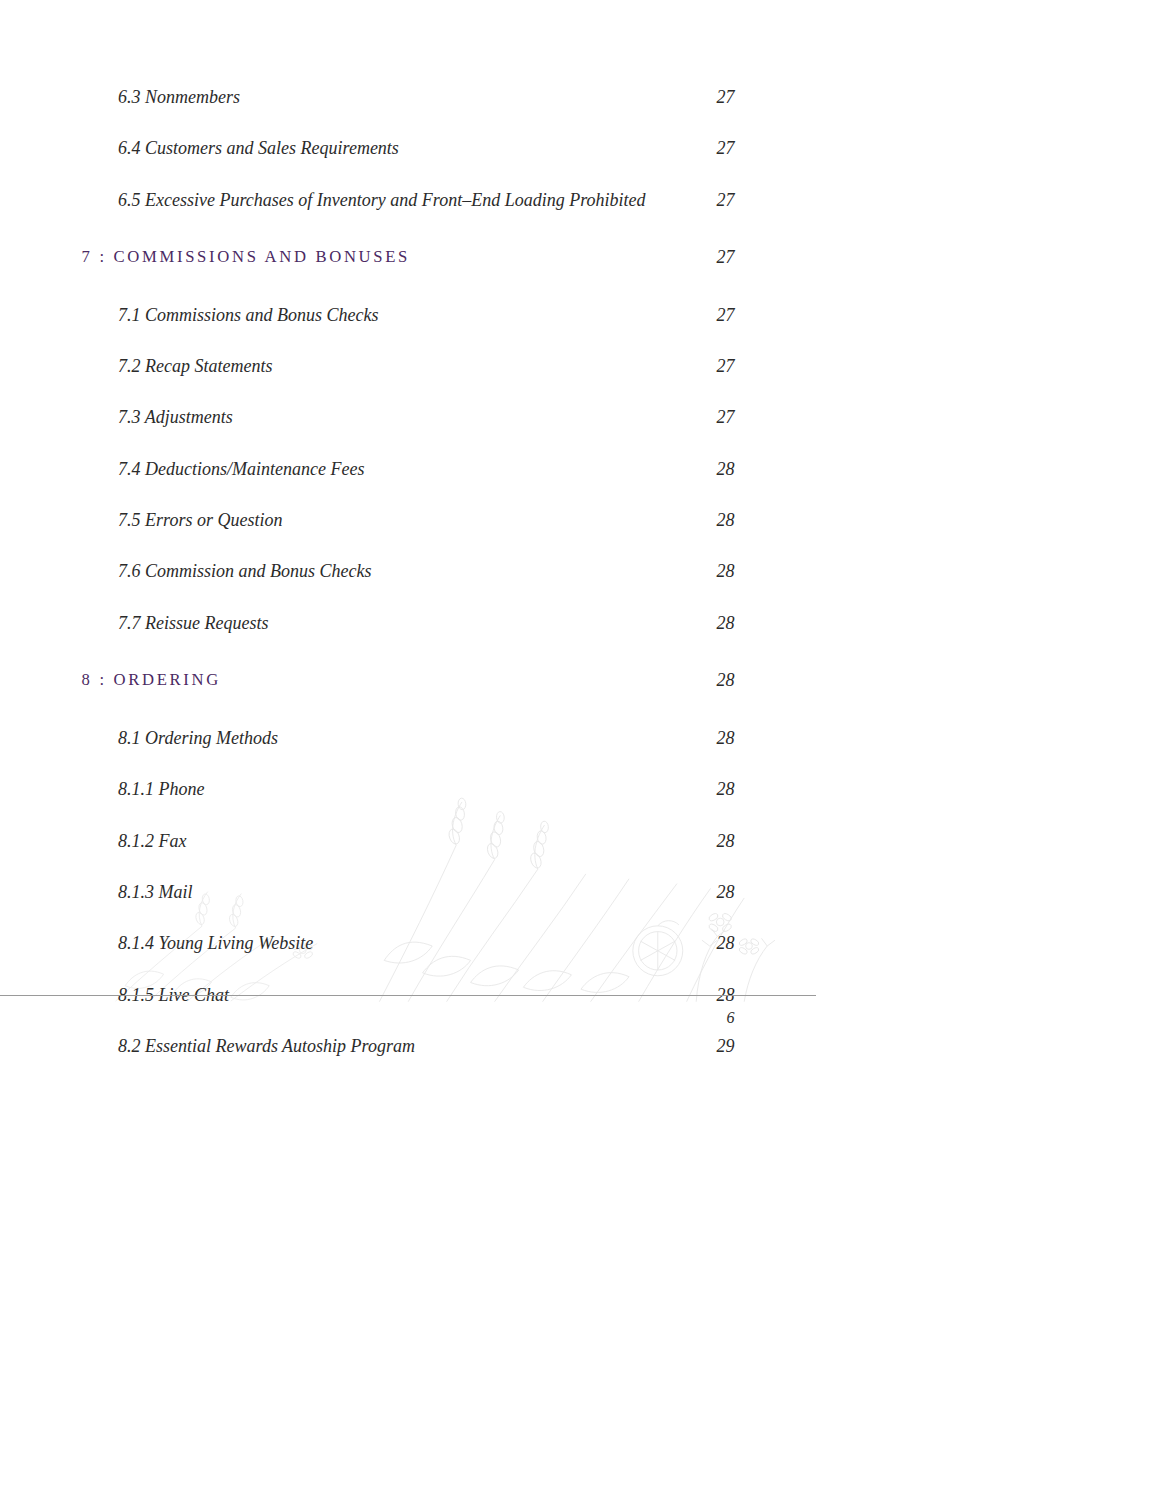| 6.3 Nonmembers | 27 |
| 6.4 Customers and Sales Requirements | 27 |
| 6.5 Excessive Purchases of Inventory and Front–End Loading Prohibited | 27 |
| 7 : Commissions and Bonuses | 27 |
| 7.1 Commissions and Bonus Checks | 27 |
| 7.2 Recap Statements | 27 |
| 7.3 Adjustments | 27 |
| 7.4 Deductions/Maintenance Fees | 28 |
| 7.5 Errors or Question | 28 |
| 7.6 Commission and Bonus Checks | 28 |
| 7.7 Reissue Requests | 28 |
| 8 : Ordering | 28 |
| 8.1 Ordering Methods | 28 |
| 8.1.1 Phone | 28 |
| 8.1.2 Fax | 28 |
| 8.1.3 Mail | 28 |
| 8.1.4 Young Living Website | 28 |
| 8.1.5 Live Chat | 28 |
| 8.2 Essential Rewards Autoship Program | 29 |
6